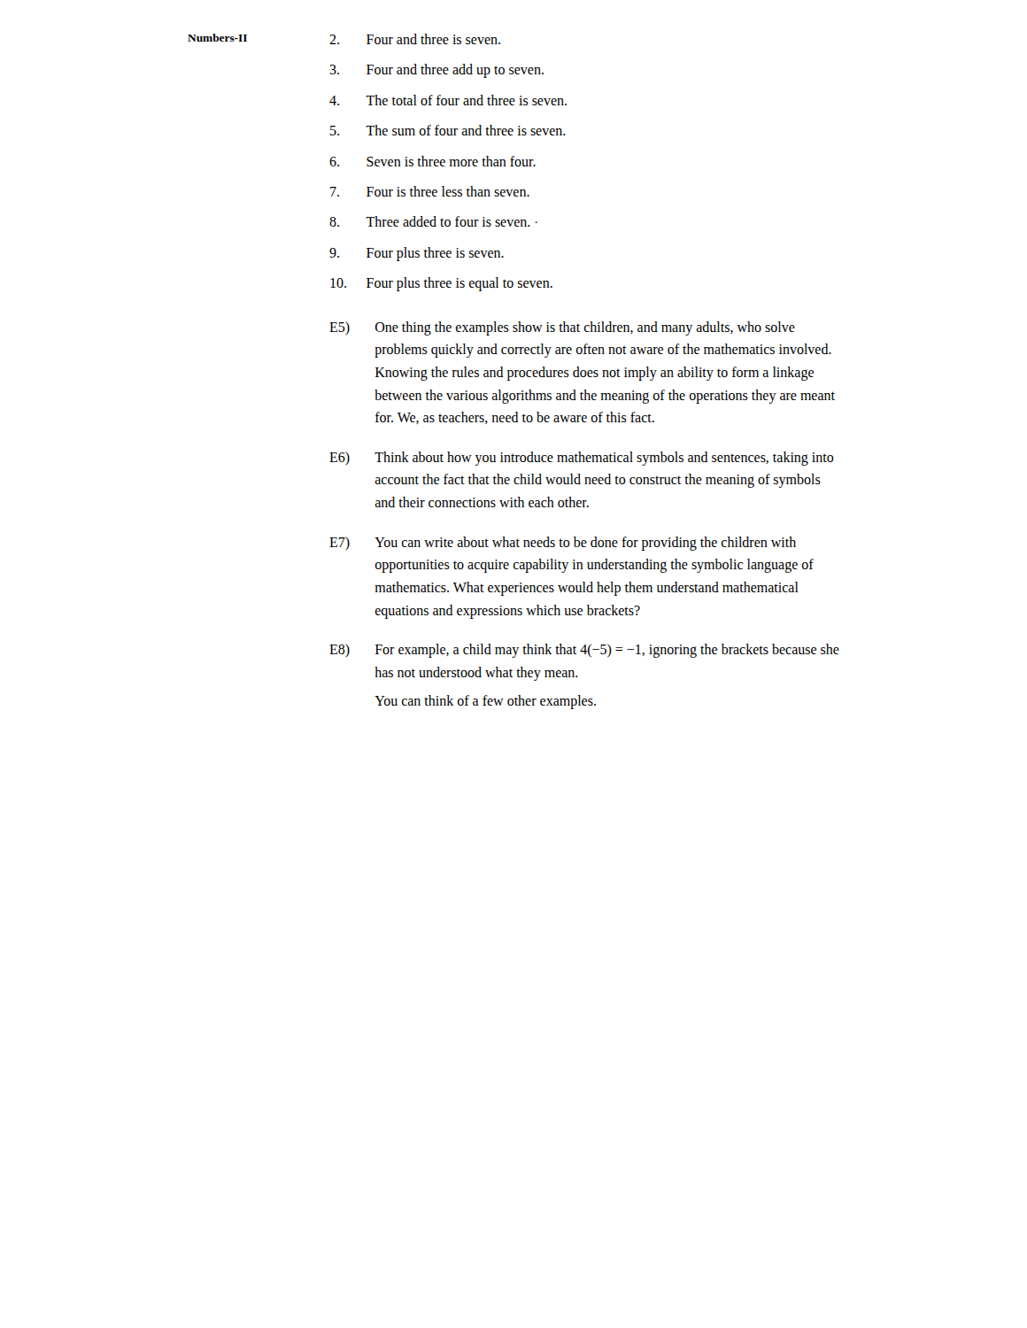Numbers-II
2. Four and three is seven.
3. Four and three add up to seven.
4. The total of four and three is seven.
5. The sum of four and three is seven.
6. Seven is three more than four.
7. Four is three less than seven.
8. Three added to four is seven. ·
9. Four plus three is seven.
10. Four plus three is equal to seven.
E5)
One thing the examples show is that children, and many adults, who solve problems quickly and correctly are often not aware of the mathematics involved. Knowing the rules and procedures does not imply an ability to form a linkage between the various algorithms and the meaning of the operations they are meant for. We, as teachers, need to be aware of this fact.
E6)
Think about how you introduce mathematical symbols and sentences, taking into account the fact that the child would need to construct the meaning of symbols and their connections with each other.
E7)
You can write about what needs to be done for providing the children with opportunities to acquire capability in understanding the symbolic language of mathematics. What experiences would help them understand mathematical equations and expressions which use brackets?
E8)
For example, a child may think that 4(−5) = −1, ignoring the brackets because she has not understood what they mean.
You can think of a few other examples.